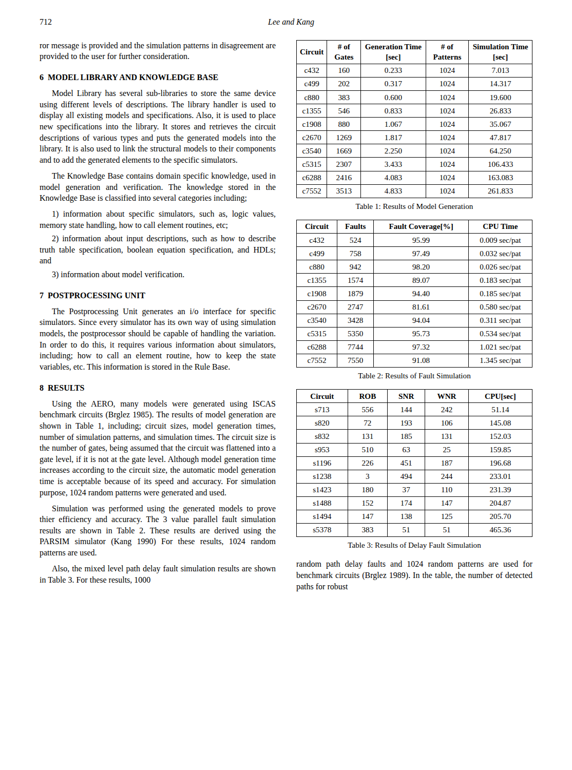712 Lee and Kang
ror message is provided and the simulation patterns in disagreement are provided to the user for further consideration.
6 MODEL LIBRARY AND KNOWLEDGE BASE
Model Library has several sub-libraries to store the same device using different levels of descriptions. The library handler is used to display all existing models and specifications. Also, it is used to place new specifications into the library. It stores and retrieves the circuit descriptions of various types and puts the generated models into the library. It is also used to link the structural models to their components and to add the generated elements to the specific simulators.
The Knowledge Base contains domain specific knowledge, used in model generation and verification. The knowledge stored in the Knowledge Base is classified into several categories including;
1) information about specific simulators, such as, logic values, memory state handling, how to call element routines, etc;
2) information about input descriptions, such as how to describe truth table specification, boolean equation specification, and HDLs; and
3) information about model verification.
7 POSTPROCESSING UNIT
The Postprocessing Unit generates an i/o interface for specific simulators. Since every simulator has its own way of using simulation models, the postprocessor should be capable of handling the variation. In order to do this, it requires various information about simulators, including; how to call an element routine, how to keep the state variables, etc. This information is stored in the Rule Base.
8 RESULTS
Using the AERO, many models were generated using ISCAS benchmark circuits (Brglez 1985). The results of model generation are shown in Table 1, including; circuit sizes, model generation times, number of simulation patterns, and simulation times. The circuit size is the number of gates, being assumed that the circuit was flattened into a gate level, if it is not at the gate level. Although model generation time increases according to the circuit size, the automatic model generation time is acceptable because of its speed and accuracy. For simulation purpose, 1024 random patterns were generated and used.
Simulation was performed using the generated models to prove thier efficiency and accuracy. The 3 value parallel fault simulation results are shown in Table 2. These results are derived using the PARSIM simulator (Kang 1990) For these results, 1024 random patterns are used.
Also, the mixed level path delay fault simulation results are shown in Table 3. For these results, 1000
| Circuit | # of Gates | Generation Time [sec] | # of Patterns | Simulation Time [sec] |
| --- | --- | --- | --- | --- |
| c432 | 160 | 0.233 | 1024 | 7.013 |
| c499 | 202 | 0.317 | 1024 | 14.317 |
| c880 | 383 | 0.600 | 1024 | 19.600 |
| c1355 | 546 | 0.833 | 1024 | 26.833 |
| c1908 | 880 | 1.067 | 1024 | 35.067 |
| c2670 | 1269 | 1.817 | 1024 | 47.817 |
| c3540 | 1669 | 2.250 | 1024 | 64.250 |
| c5315 | 2307 | 3.433 | 1024 | 106.433 |
| c6288 | 2416 | 4.083 | 1024 | 163.083 |
| c7552 | 3513 | 4.833 | 1024 | 261.833 |
Table 1: Results of Model Generation
| Circuit | Faults | Fault Coverage[%] | CPU Time |
| --- | --- | --- | --- |
| c432 | 524 | 95.99 | 0.009 sec/pat |
| c499 | 758 | 97.49 | 0.032 sec/pat |
| c880 | 942 | 98.20 | 0.026 sec/pat |
| c1355 | 1574 | 89.07 | 0.183 sec/pat |
| c1908 | 1879 | 94.40 | 0.185 sec/pat |
| c2670 | 2747 | 81.61 | 0.580 sec/pat |
| c3540 | 3428 | 94.04 | 0.311 sec/pat |
| c5315 | 5350 | 95.73 | 0.534 sec/pat |
| c6288 | 7744 | 97.32 | 1.021 sec/pat |
| c7552 | 7550 | 91.08 | 1.345 sec/pat |
Table 2: Results of Fault Simulation
| Circuit | ROB | SNR | WNR | CPU[sec] |
| --- | --- | --- | --- | --- |
| s713 | 556 | 144 | 242 | 51.14 |
| s820 | 72 | 193 | 106 | 145.08 |
| s832 | 131 | 185 | 131 | 152.03 |
| s953 | 510 | 63 | 25 | 159.85 |
| s1196 | 226 | 451 | 187 | 196.68 |
| s1238 | 3 | 494 | 244 | 233.01 |
| s1423 | 180 | 37 | 110 | 231.39 |
| s1488 | 152 | 174 | 147 | 204.87 |
| s1494 | 147 | 138 | 125 | 205.70 |
| s5378 | 383 | 51 | 51 | 465.36 |
Table 3: Results of Delay Fault Simulation
random path delay faults and 1024 random patterns are used for benchmark circuits (Brglez 1989). In the table, the number of detected paths for robust